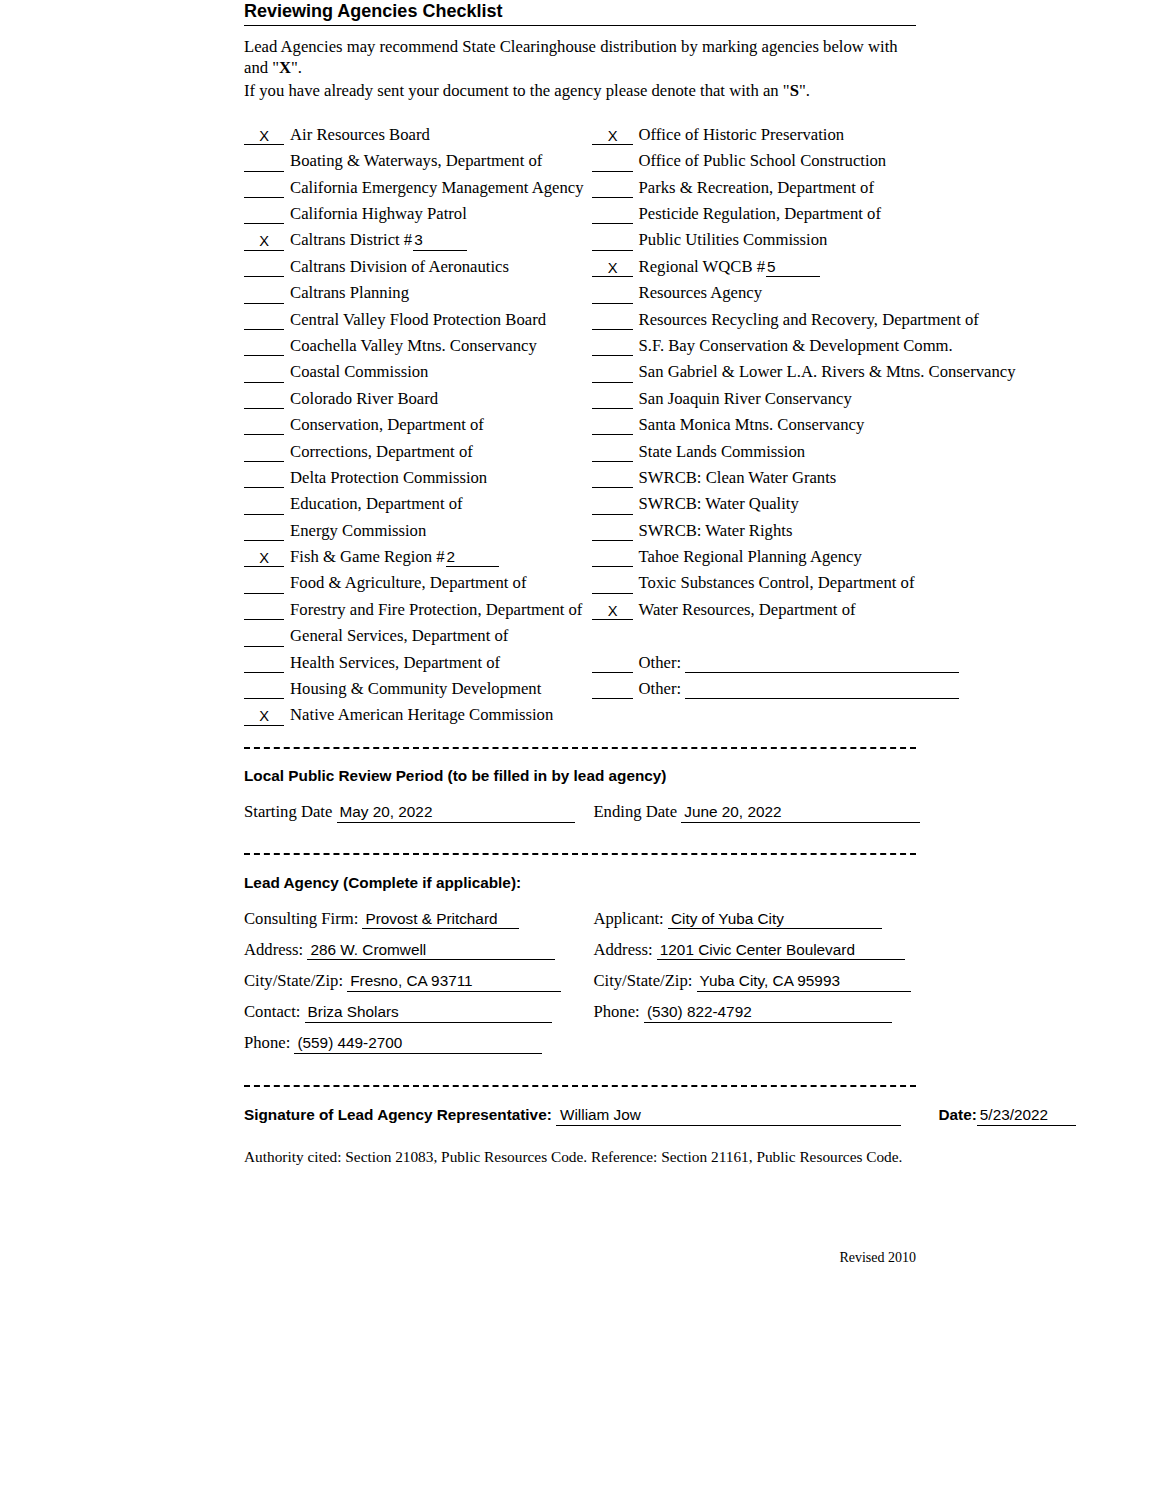Reviewing Agencies Checklist
Lead Agencies may recommend State Clearinghouse distribution by marking agencies below with and "X".
If you have already sent your document to the agency please denote that with an "S".
| X | Air Resources Board | | X | Office of Historic Preservation |
| | Boating & Waterways, Department of | | | Office of Public School Construction |
| | California Emergency Management Agency | | | Parks & Recreation, Department of |
| | California Highway Patrol | | | Pesticide Regulation, Department of |
| X | Caltrans District # 3 | | | Public Utilities Commission |
| | Caltrans Division of Aeronautics | | X | Regional WQCB # 5 |
| | Caltrans Planning | | | Resources Agency |
| | Central Valley Flood Protection Board | | | Resources Recycling and Recovery, Department of |
| | Coachella Valley Mtns. Conservancy | | | S.F. Bay Conservation & Development Comm. |
| | Coastal Commission | | | San Gabriel & Lower L.A. Rivers & Mtns. Conservancy |
| | Colorado River Board | | | San Joaquin River Conservancy |
| | Conservation, Department of | | | Santa Monica Mtns. Conservancy |
| | Corrections, Department of | | | State Lands Commission |
| | Delta Protection Commission | | | SWRCB: Clean Water Grants |
| | Education, Department of | | | SWRCB: Water Quality |
| | Energy Commission | | | SWRCB: Water Rights |
| X | Fish & Game Region # 2 | | | Tahoe Regional Planning Agency |
| | Food & Agriculture, Department of | | | Toxic Substances Control, Department of |
| | Forestry and Fire Protection, Department of | | X | Water Resources, Department of |
| | General Services, Department of | | | |
| | Health Services, Department of | | | Other: |
| | Housing & Community Development | | | Other: |
| X | Native American Heritage Commission | | | |
Local Public Review Period (to be filled in by lead agency)
Starting Date May 20, 2022
Ending Date June 20, 2022
Lead Agency (Complete if applicable):
Consulting Firm: Provost & Pritchard
Address: 286 W. Cromwell
City/State/Zip: Fresno, CA 93711
Contact: Briza Sholars
Phone: (559) 449-2700
Applicant: City of Yuba City
Address: 1201 Civic Center Boulevard
City/State/Zip: Yuba City, CA 95993
Phone: (530) 822-4792
Signature of Lead Agency Representative: William Jow Date: 5/23/2022
Authority cited: Section 21083, Public Resources Code. Reference: Section 21161, Public Resources Code.
Revised 2010